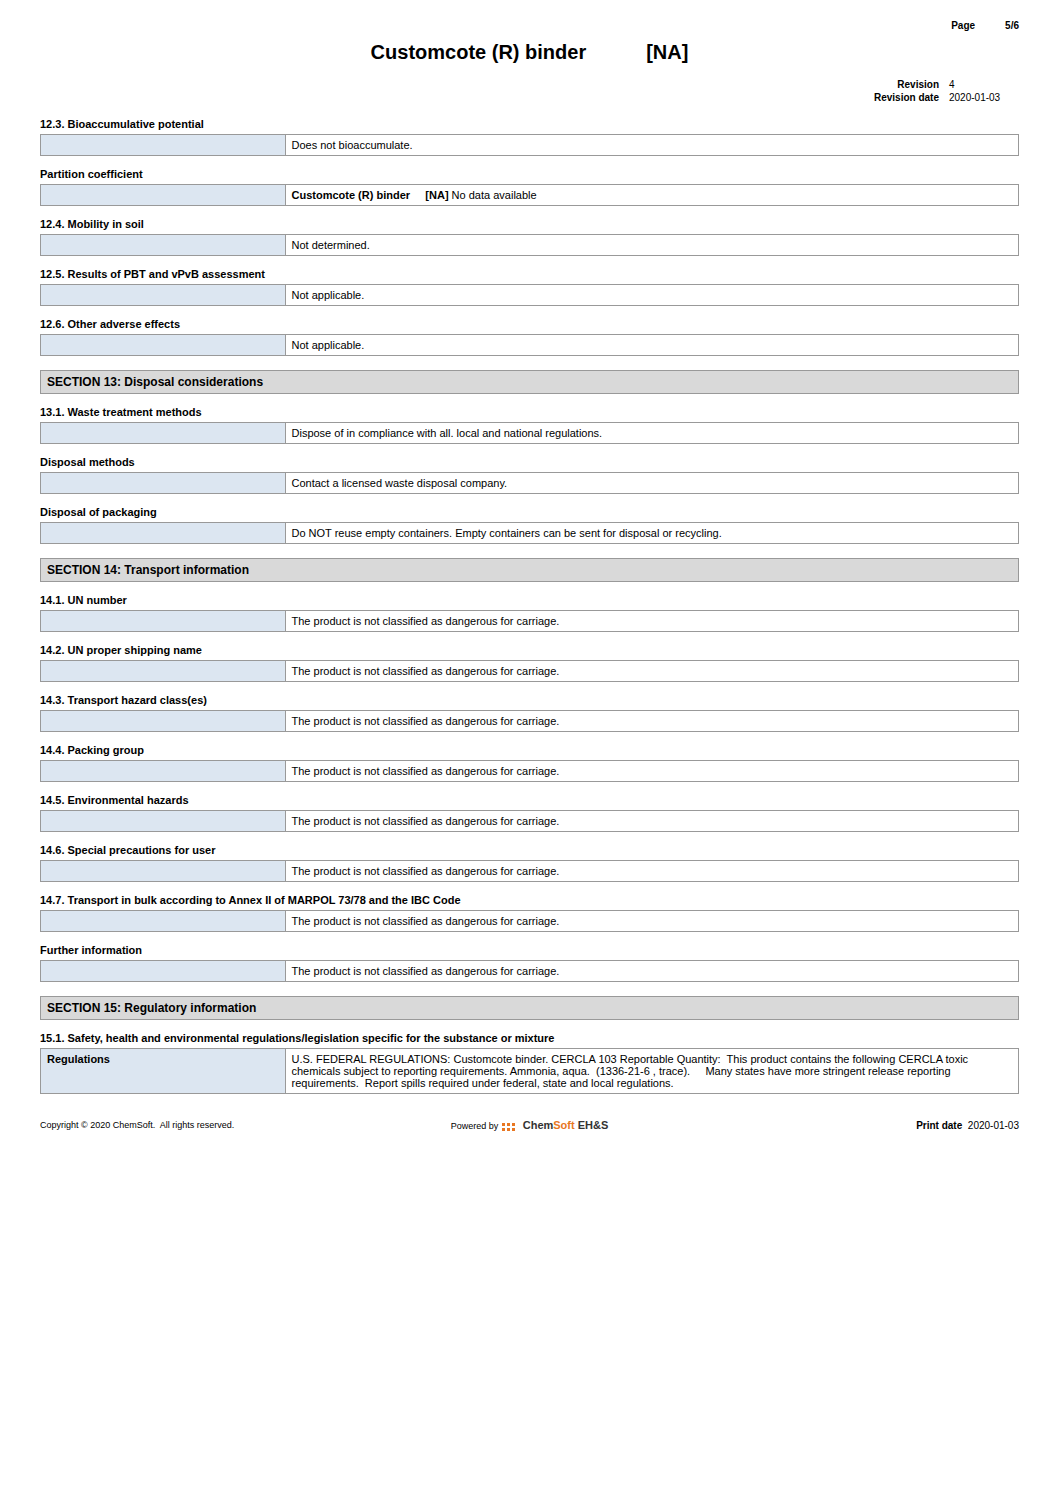Page5/6
Customcote (R) binder[NA]
Revision 4
Revision date 2020-01-03
12.3. Bioaccumulative potential
| | Does not bioaccumulate. |
Partition coefficient
| | Customcote (R) binder [NA] No data available |
12.4. Mobility in soil
| | Not determined. |
12.5. Results of PBT and vPvB assessment
| | Not applicable. |
12.6. Other adverse effects
| | Not applicable. |
SECTION 13: Disposal considerations
13.1. Waste treatment methods
| | Dispose of in compliance with all. local and national regulations. |
Disposal methods
| | Contact a licensed waste disposal company. |
Disposal of packaging
| | Do NOT reuse empty containers. Empty containers can be sent for disposal or recycling. |
SECTION 14: Transport information
14.1. UN number
| | The product is not classified as dangerous for carriage. |
14.2. UN proper shipping name
| | The product is not classified as dangerous for carriage. |
14.3. Transport hazard class(es)
| | The product is not classified as dangerous for carriage. |
14.4. Packing group
| | The product is not classified as dangerous for carriage. |
14.5. Environmental hazards
| | The product is not classified as dangerous for carriage. |
14.6. Special precautions for user
| | The product is not classified as dangerous for carriage. |
14.7. Transport in bulk according to Annex II of MARPOL 73/78 and the IBC Code
| | The product is not classified as dangerous for carriage. |
Further information
| | The product is not classified as dangerous for carriage. |
SECTION 15: Regulatory information
15.1. Safety, health and environmental regulations/legislation specific for the substance or mixture
| Regulations | U.S. FEDERAL REGULATIONS: Customcote binder. CERCLA 103 Reportable Quantity: This product contains the following CERCLA toxic chemicals subject to reporting requirements. Ammonia, aqua. (1336-21-6 , trace). Many states have more stringent release reporting requirements. Report spills required under federal, state and local regulations. |
Copyright © 2020 ChemSoft. All rights reserved.
Powered by Chem Soft EH&S
Print date 2020-01-03